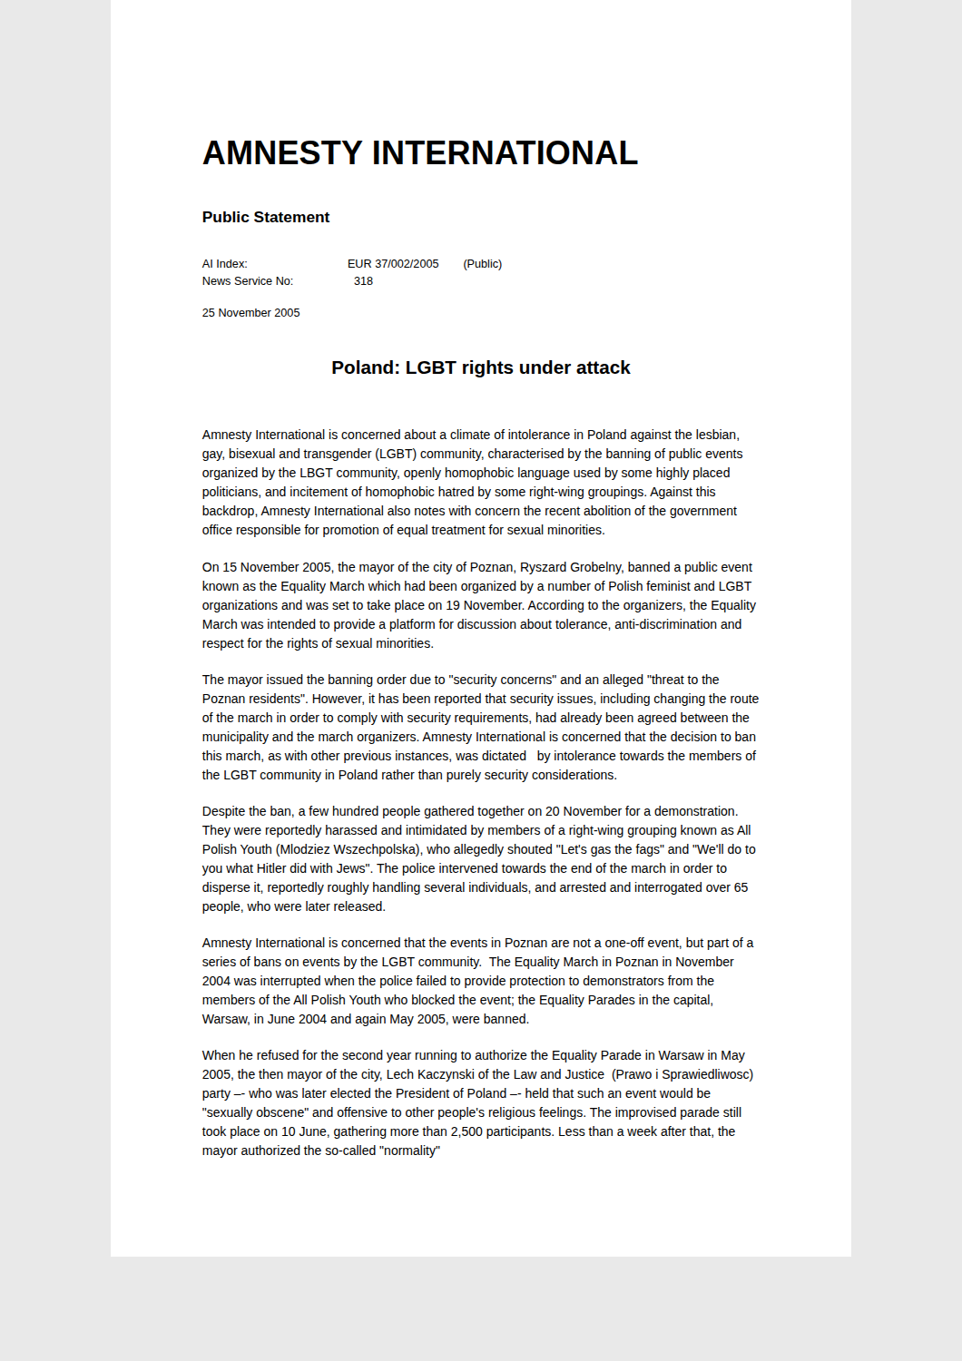AMNESTY INTERNATIONAL
Public Statement
| AI Index: | EUR 37/002/2005 | (Public) |
| News Service No: | 318 | |
25 November 2005
Poland: LGBT rights under attack
Amnesty International is concerned about a climate of intolerance in Poland against the lesbian, gay, bisexual and transgender (LGBT) community, characterised by the banning of public events organized by the LBGT community, openly homophobic language used by some highly placed politicians, and incitement of homophobic hatred by some right-wing groupings. Against this backdrop, Amnesty International also notes with concern the recent abolition of the government office responsible for promotion of equal treatment for sexual minorities.
On 15 November 2005, the mayor of the city of Poznan, Ryszard Grobelny, banned a public event known as the Equality March which had been organized by a number of Polish feminist and LGBT organizations and was set to take place on 19 November. According to the organizers, the Equality March was intended to provide a platform for discussion about tolerance, anti-discrimination and respect for the rights of sexual minorities.
The mayor issued the banning order due to "security concerns" and an alleged "threat to the Poznan residents". However, it has been reported that security issues, including changing the route of the march in order to comply with security requirements, had already been agreed between the municipality and the march organizers. Amnesty International is concerned that the decision to ban this march, as with other previous instances, was dictated by intolerance towards the members of the LGBT community in Poland rather than purely security considerations.
Despite the ban, a few hundred people gathered together on 20 November for a demonstration. They were reportedly harassed and intimidated by members of a right-wing grouping known as All Polish Youth (Mlodziez Wszechpolska), who allegedly shouted "Let's gas the fags" and "We'll do to you what Hitler did with Jews". The police intervened towards the end of the march in order to disperse it, reportedly roughly handling several individuals, and arrested and interrogated over 65 people, who were later released.
Amnesty International is concerned that the events in Poznan are not a one-off event, but part of a series of bans on events by the LGBT community. The Equality March in Poznan in November 2004 was interrupted when the police failed to provide protection to demonstrators from the members of the All Polish Youth who blocked the event; the Equality Parades in the capital, Warsaw, in June 2004 and again May 2005, were banned.
When he refused for the second year running to authorize the Equality Parade in Warsaw in May 2005, the then mayor of the city, Lech Kaczynski of the Law and Justice (Prawo i Sprawiedliwosc) party –- who was later elected the President of Poland –- held that such an event would be "sexually obscene" and offensive to other people's religious feelings. The improvised parade still took place on 10 June, gathering more than 2,500 participants. Less than a week after that, the mayor authorized the so-called "normality"